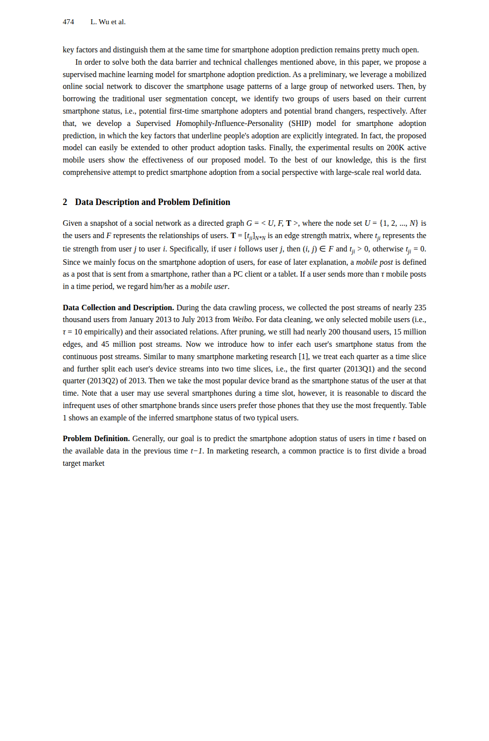474 L. Wu et al.
key factors and distinguish them at the same time for smartphone adoption prediction remains pretty much open.
In order to solve both the data barrier and technical challenges mentioned above, in this paper, we propose a supervised machine learning model for smartphone adoption prediction. As a preliminary, we leverage a mobilized online social network to discover the smartphone usage patterns of a large group of networked users. Then, by borrowing the traditional user segmentation concept, we identify two groups of users based on their current smartphone status, i.e., potential first-time smartphone adopters and potential brand changers, respectively. After that, we develop a Supervised Homophily-Influence-Personality (SHIP) model for smartphone adoption prediction, in which the key factors that underline people's adoption are explicitly integrated. In fact, the proposed model can easily be extended to other product adoption tasks. Finally, the experimental results on 200K active mobile users show the effectiveness of our proposed model. To the best of our knowledge, this is the first comprehensive attempt to predict smartphone adoption from a social perspective with large-scale real world data.
2 Data Description and Problem Definition
Given a snapshot of a social network as a directed graph G = < U, F, T >, where the node set U = {1, 2, ..., N} is the users and F represents the relationships of users. T = [tji]N*N is an edge strength matrix, where tji represents the tie strength from user j to user i. Specifically, if user i follows user j, then (i, j) ∈ F and tji > 0, otherwise tji = 0. Since we mainly focus on the smartphone adoption of users, for ease of later explanation, a mobile post is defined as a post that is sent from a smartphone, rather than a PC client or a tablet. If a user sends more than τ mobile posts in a time period, we regard him/her as a mobile user.
Data Collection and Description. During the data crawling process, we collected the post streams of nearly 235 thousand users from January 2013 to July 2013 from Weibo. For data cleaning, we only selected mobile users (i.e., τ = 10 empirically) and their associated relations. After pruning, we still had nearly 200 thousand users, 15 million edges, and 45 million post streams. Now we introduce how to infer each user's smartphone status from the continuous post streams. Similar to many smartphone marketing research [1], we treat each quarter as a time slice and further split each user's device streams into two time slices, i.e., the first quarter (2013Q1) and the second quarter (2013Q2) of 2013. Then we take the most popular device brand as the smartphone status of the user at that time. Note that a user may use several smartphones during a time slot, however, it is reasonable to discard the infrequent uses of other smartphone brands since users prefer those phones that they use the most frequently. Table 1 shows an example of the inferred smartphone status of two typical users.
Problem Definition. Generally, our goal is to predict the smartphone adoption status of users in time t based on the available data in the previous time t−1. In marketing research, a common practice is to first divide a broad target market